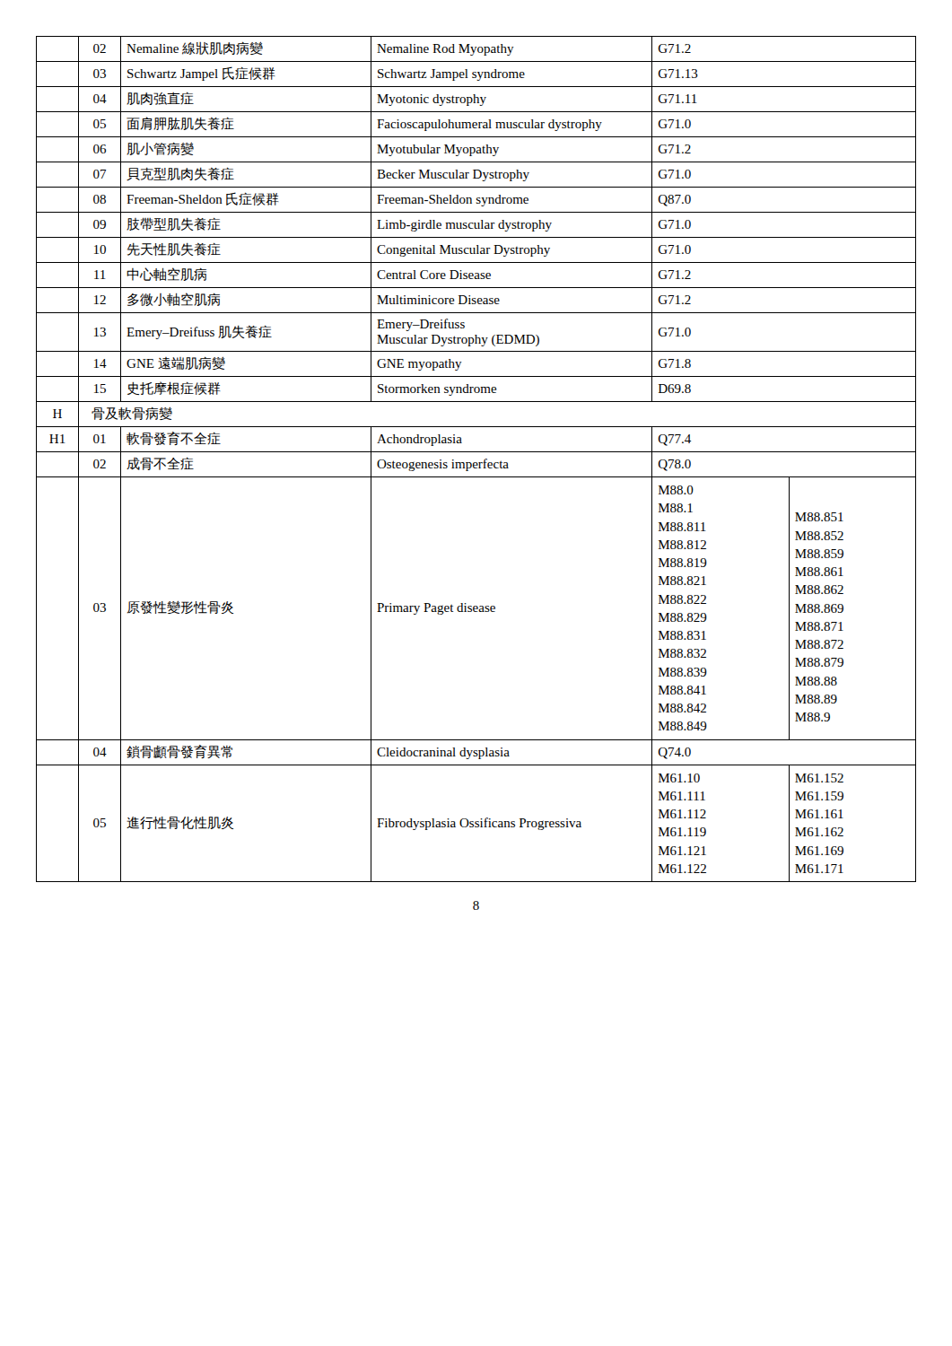| | 02 | Nemaline 線狀肌肉病變 | Nemaline Rod Myopathy | G71.2 |
| | 03 | Schwartz Jampel 氏症候群 | Schwartz Jampel syndrome | G71.13 |
| | 04 | 肌肉強直症 | Myotonic dystrophy | G71.11 |
| | 05 | 面肩胛肱肌失養症 | Facioscapulohumeral muscular dystrophy | G71.0 |
| | 06 | 肌小管病變 | Myotubular Myopathy | G71.2 |
| | 07 | 貝克型肌肉失養症 | Becker Muscular Dystrophy | G71.0 |
| | 08 | Freeman-Sheldon 氏症候群 | Freeman-Sheldon syndrome | Q87.0 |
| | 09 | 肢帶型肌失養症 | Limb-girdle muscular dystrophy | G71.0 |
| | 10 | 先天性肌失養症 | Congenital Muscular Dystrophy | G71.0 |
| | 11 | 中心軸空肌病 | Central Core Disease | G71.2 |
| | 12 | 多微小軸空肌病 | Multiminicore Disease | G71.2 |
| | 13 | Emery–Dreifuss 肌失養症 | Emery–Dreifuss Muscular Dystrophy (EDMD) | G71.0 |
| | 14 | GNE 遠端肌病變 | GNE myopathy | G71.8 |
| | 15 | 史托摩根症候群 | Stormorken syndrome | D69.8 |
| H | 骨及軟骨病變 |
| H1 | 01 | 軟骨發育不全症 | Achondroplasia | Q77.4 |
| | 02 | 成骨不全症 | Osteogenesis imperfecta | Q78.0 |
| | 03 | 原發性變形性骨炎 | Primary Paget disease | M88.0 M88.1 M88.811 M88.812 M88.819 M88.821 M88.822 M88.829 M88.831 M88.832 M88.839 M88.841 M88.842 M88.849 | M88.851 M88.852 M88.859 M88.861 M88.862 M88.869 M88.871 M88.872 M88.879 M88.88 M88.89 M88.9 |
| | 04 | 鎖骨顱骨發育異常 | Cleidocraninal dysplasia | Q74.0 |
| | 05 | 進行性骨化性肌炎 | Fibrodysplasia Ossificans Progressiva | M61.10 M61.111 M61.112 M61.119 M61.121 M61.122 | M61.152 M61.159 M61.161 M61.162 M61.169 M61.171 |
8